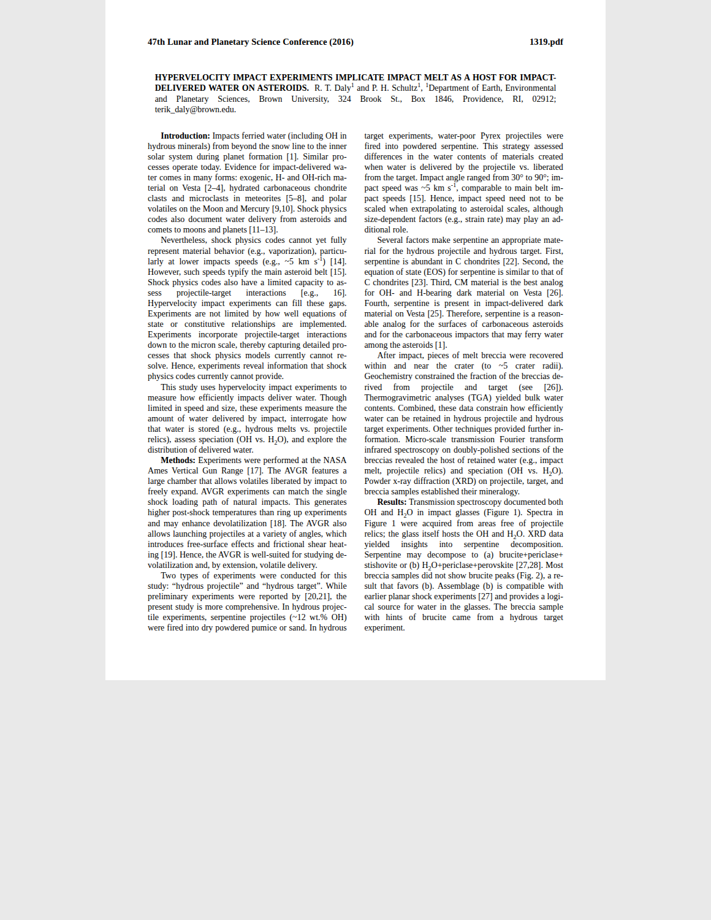47th Lunar and Planetary Science Conference (2016) 1319.pdf
Hypervelocity impact experiments implicate impact melt as a host for impact-delivered water on asteroids. R. T. Daly1 and P. H. Schultz1, 1Department of Earth, Environmental and Planetary Sciences, Brown University, 324 Brook St., Box 1846, Providence, RI, 02912; terik_daly@brown.edu.
Introduction: Impacts ferried water (including OH in hydrous minerals) from beyond the snow line to the inner solar system during planet formation [1]. Similar processes operate today. Evidence for impact-delivered water comes in many forms: exogenic, H- and OH-rich material on Vesta [2–4], hydrated carbonaceous chondrite clasts and microclasts in meteorites [5–8], and polar volatiles on the Moon and Mercury [9,10]. Shock physics codes also document water delivery from asteroids and comets to moons and planets [11–13].
Nevertheless, shock physics codes cannot yet fully represent material behavior (e.g., vaporization), particularly at lower impacts speeds (e.g., ~5 km s-1) [14]. However, such speeds typify the main asteroid belt [15]. Shock physics codes also have a limited capacity to assess projectile-target interactions [e.g., 16]. Hypervelocity impact experiments can fill these gaps. Experiments are not limited by how well equations of state or constitutive relationships are implemented. Experiments incorporate projectile-target interactions down to the micron scale, thereby capturing detailed processes that shock physics models currently cannot resolve. Hence, experiments reveal information that shock physics codes currently cannot provide.
This study uses hypervelocity impact experiments to measure how efficiently impacts deliver water. Though limited in speed and size, these experiments measure the amount of water delivered by impact, interrogate how that water is stored (e.g., hydrous melts vs. projectile relics), assess speciation (OH vs. H2O), and explore the distribution of delivered water.
Methods: Experiments were performed at the NASA Ames Vertical Gun Range [17]. The AVGR features a large chamber that allows volatiles liberated by impact to freely expand. AVGR experiments can match the single shock loading path of natural impacts. This generates higher post-shock temperatures than ring up experiments and may enhance devolatilization [18]. The AVGR also allows launching projectiles at a variety of angles, which introduces free-surface effects and frictional shear heating [19]. Hence, the AVGR is well-suited for studying devolatilization and, by extension, volatile delivery.
Two types of experiments were conducted for this study: “hydrous projectile” and “hydrous target”. While preliminary experiments were reported by [20,21], the present study is more comprehensive. In hydrous projectile experiments, serpentine projectiles (~12 wt.% OH) were fired into dry powdered pumice or sand. In hydrous target experiments, water-poor Pyrex projectiles were fired into powdered serpentine. This strategy assessed differences in the water contents of materials created when water is delivered by the projectile vs. liberated from the target. Impact angle ranged from 30° to 90°; impact speed was ~5 km s-1, comparable to main belt impact speeds [15]. Hence, impact speed need not to be scaled when extrapolating to asteroidal scales, although size-dependent factors (e.g., strain rate) may play an additional role.
Several factors make serpentine an appropriate material for the hydrous projectile and hydrous target. First, serpentine is abundant in C chondrites [22]. Second, the equation of state (EOS) for serpentine is similar to that of C chondrites [23]. Third, CM material is the best analog for OH- and H-bearing dark material on Vesta [26]. Fourth, serpentine is present in impact-delivered dark material on Vesta [25]. Therefore, serpentine is a reasonable analog for the surfaces of carbonaceous asteroids and for the carbonaceous impactors that may ferry water among the asteroids [1].
After impact, pieces of melt breccia were recovered within and near the crater (to ~5 crater radii). Geochemistry constrained the fraction of the breccias derived from projectile and target (see [26]). Thermogravimetric analyses (TGA) yielded bulk water contents. Combined, these data constrain how efficiently water can be retained in hydrous projectile and hydrous target experiments. Other techniques provided further information. Micro-scale transmission Fourier transform infrared spectroscopy on doubly-polished sections of the breccias revealed the host of retained water (e.g., impact melt, projectile relics) and speciation (OH vs. H2O). Powder x-ray diffraction (XRD) on projectile, target, and breccia samples established their mineralogy.
Results: Transmission spectroscopy documented both OH and H2O in impact glasses (Figure 1). Spectra in Figure 1 were acquired from areas free of projectile relics; the glass itself hosts the OH and H2O. XRD data yielded insights into serpentine decomposition. Serpentine may decompose to (a) brucite+periclase+ stishovite or (b) H2O+periclase+perovskite [27,28]. Most breccia samples did not show brucite peaks (Fig. 2), a result that favors (b). Assemblage (b) is compatible with earlier planar shock experiments [27] and provides a logical source for water in the glasses. The breccia sample with hints of brucite came from a hydrous target experiment.